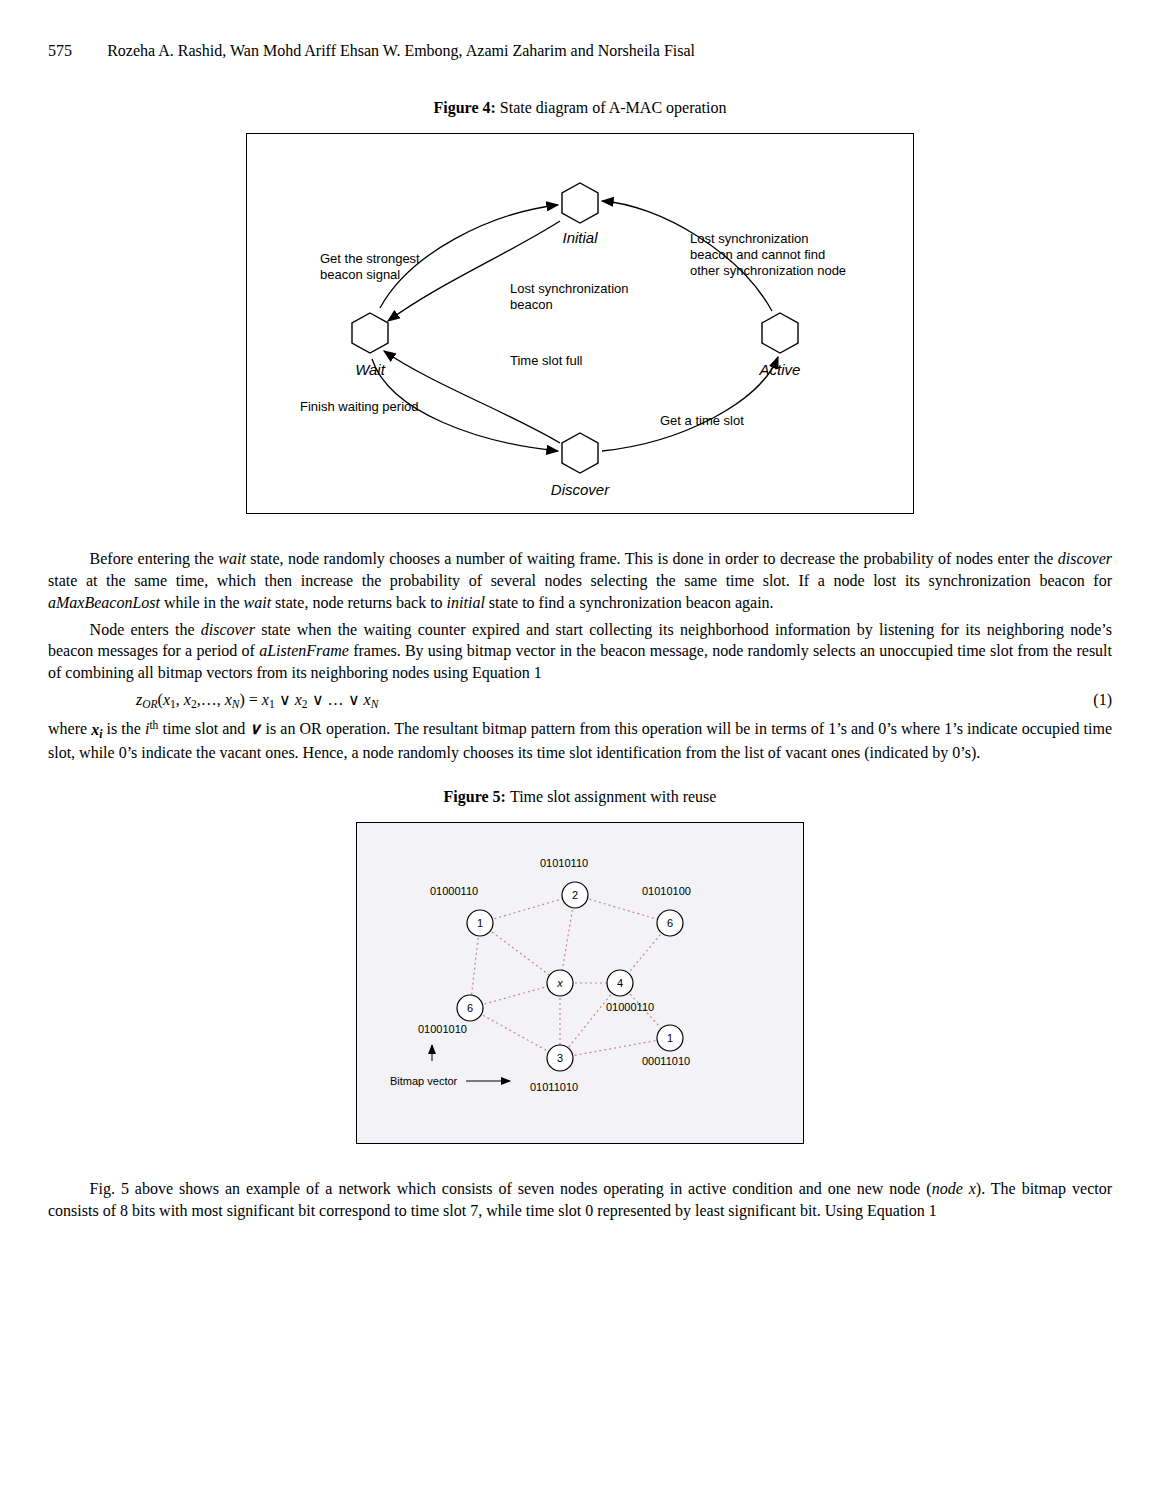575 Rozeha A. Rashid, Wan Mohd Ariff Ehsan W. Embong, Azami Zaharim and Norsheila Fisal
Figure 4: State diagram of A-MAC operation
Initial Wait Active Discover Get the strongest beacon signal Lost synchronization beacon Lost synchronization beacon and cannot find other synchronization node Time slot full Finish waiting period Get a time slot
Before entering the wait state, node randomly chooses a number of waiting frame. This is done in order to decrease the probability of nodes enter the discover state at the same time, which then increase the probability of several nodes selecting the same time slot. If a node lost its synchronization beacon for aMaxBeaconLost while in the wait state, node returns back to initial state to find a synchronization beacon again.
Node enters the discover state when the waiting counter expired and start collecting its neighborhood information by listening for its neighboring node’s beacon messages for a period of aListenFrame frames. By using bitmap vector in the beacon message, node randomly selects an unoccupied time slot from the result of combining all bitmap vectors from its neighboring nodes using Equation 1
zOR(x1, x2,…, xN) = x1 ∨ x2 ∨ … ∨ xN (1)
where xi is the ith time slot and ∨ is an OR operation. The resultant bitmap pattern from this operation will be in terms of 1’s and 0’s where 1’s indicate occupied time slot, while 0’s indicate the vacant ones. Hence, a node randomly chooses its time slot identification from the list of vacant ones (indicated by 0’s).
Figure 5: Time slot assignment with reuse
1 2 6 x 4 6 3 1 01000110 01010110 01010100 01000110 01001010 00011010 01011010 Bitmap vector
Fig. 5 above shows an example of a network which consists of seven nodes operating in active condition and one new node (node x). The bitmap vector consists of 8 bits with most significant bit correspond to time slot 7, while time slot 0 represented by least significant bit. Using Equation 1